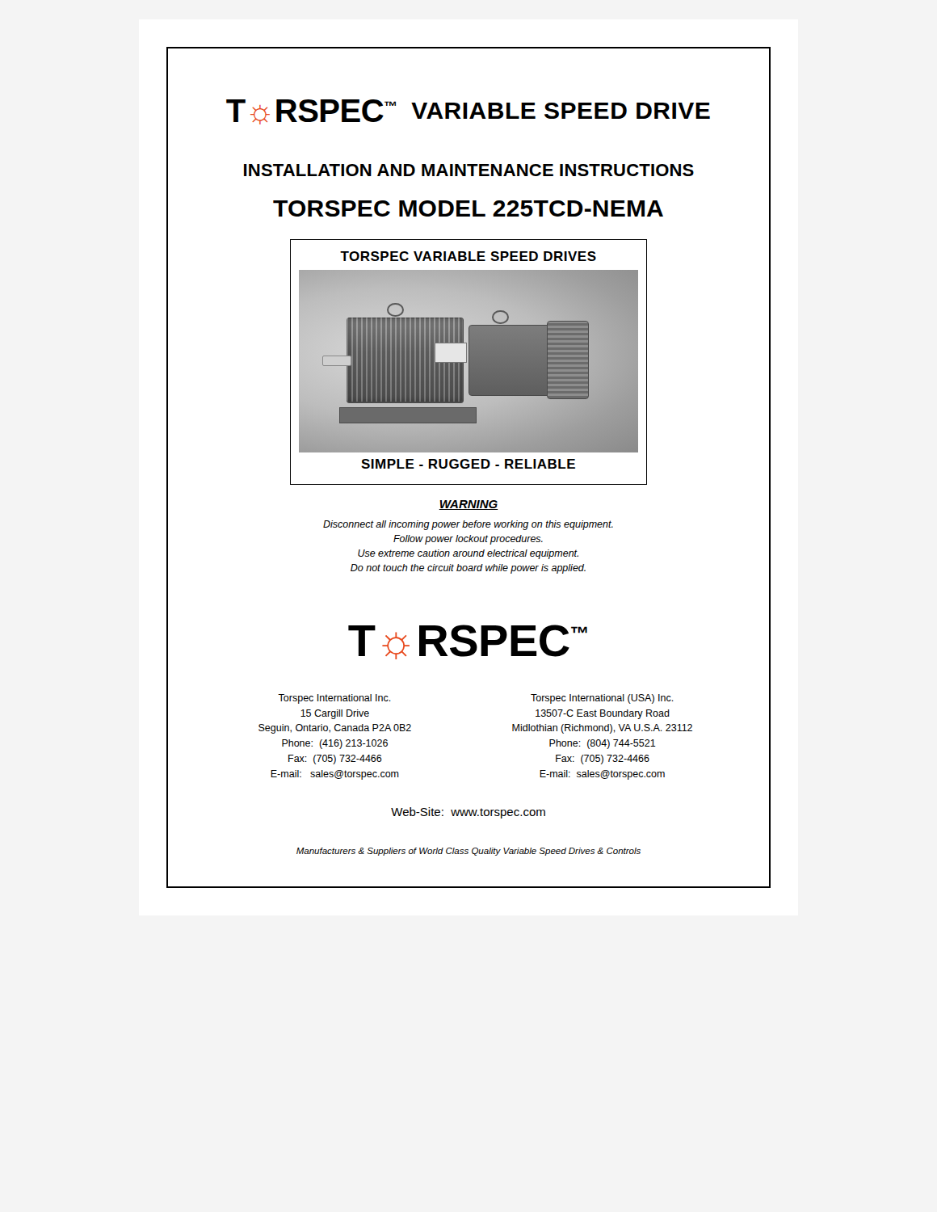T☼RSPEC™ VARIABLE SPEED DRIVE
INSTALLATION AND MAINTENANCE INSTRUCTIONS
TORSPEC MODEL 225TCD-NEMA
TORSPEC VARIABLE SPEED DRIVES
SIMPLE - RUGGED - RELIABLE
WARNING
Disconnect all incoming power before working on this equipment.
Follow power lockout procedures.
Use extreme caution around electrical equipment.
Do not touch the circuit board while power is applied.
T☼RSPEC™
Torspec International Inc.
15 Cargill Drive
Seguin, Ontario, Canada P2A 0B2
Phone: (416) 213-1026
Fax: (705) 732-4466
E-mail: sales@torspec.com
Torspec International (USA) Inc.
13507-C East Boundary Road
Midlothian (Richmond), VA U.S.A. 23112
Phone: (804) 744-5521
Fax: (705) 732-4466
E-mail: sales@torspec.com
Web-Site: www.torspec.com
Manufacturers & Suppliers of World Class Quality Variable Speed Drives & Controls